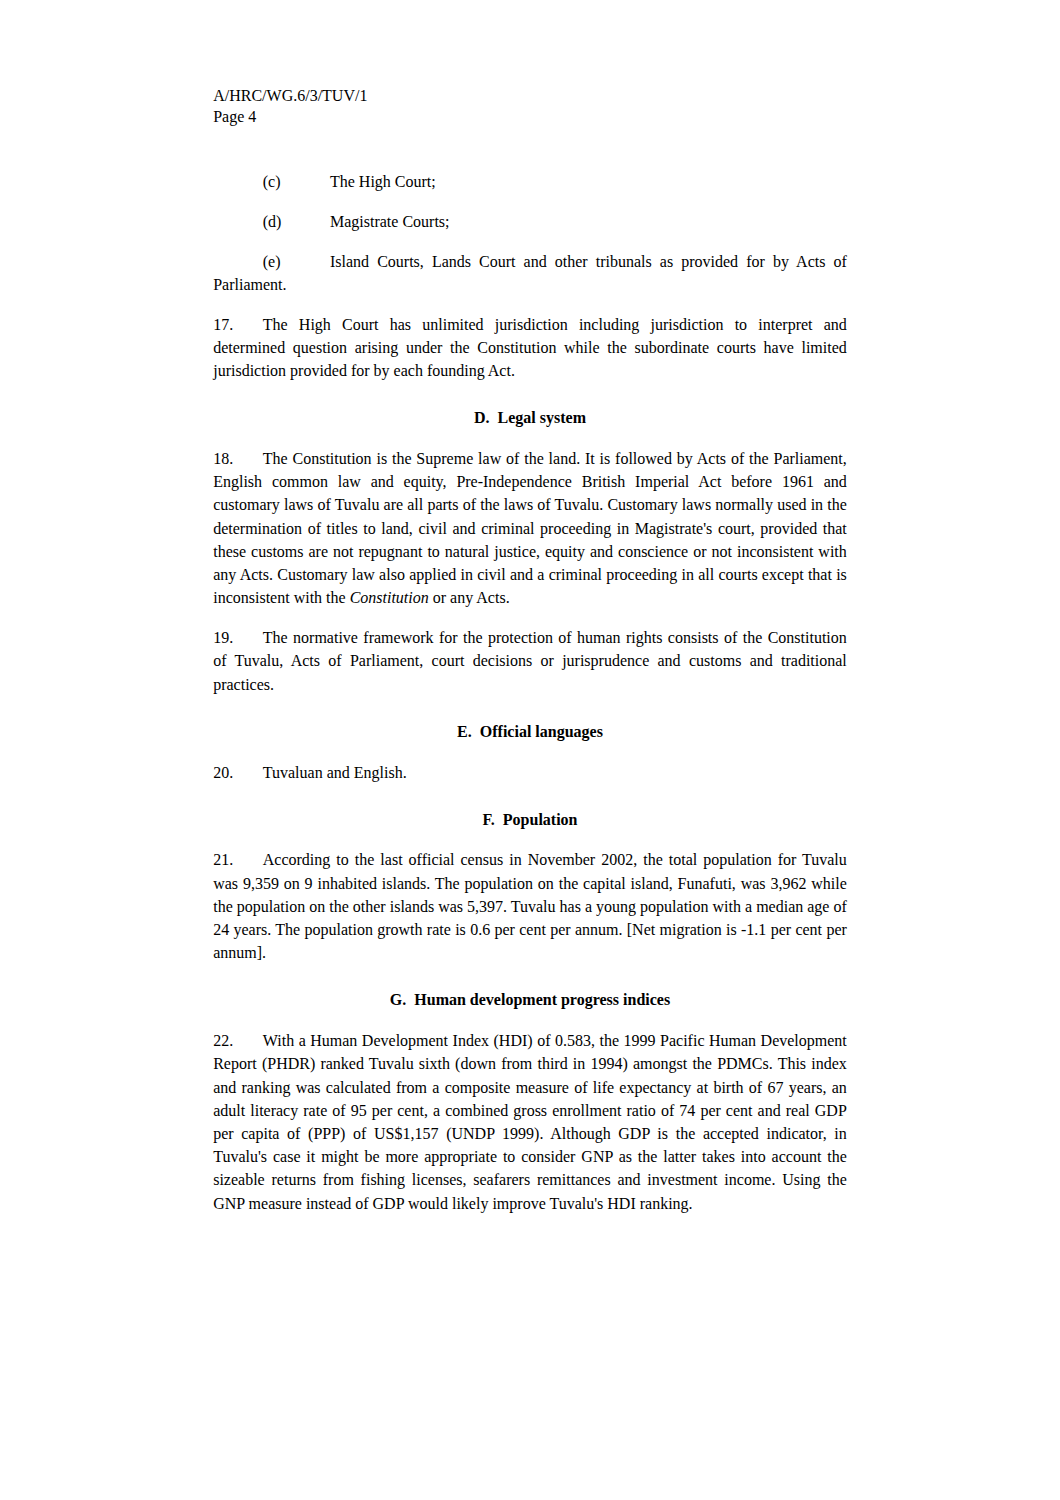A/HRC/WG.6/3/TUV/1
Page 4
(c) The High Court;
(d) Magistrate Courts;
(e) Island Courts, Lands Court and other tribunals as provided for by Acts of Parliament.
17. The High Court has unlimited jurisdiction including jurisdiction to interpret and determined question arising under the Constitution while the subordinate courts have limited jurisdiction provided for by each founding Act.
D. Legal system
18. The Constitution is the Supreme law of the land. It is followed by Acts of the Parliament, English common law and equity, Pre-Independence British Imperial Act before 1961 and customary laws of Tuvalu are all parts of the laws of Tuvalu. Customary laws normally used in the determination of titles to land, civil and criminal proceeding in Magistrate's court, provided that these customs are not repugnant to natural justice, equity and conscience or not inconsistent with any Acts. Customary law also applied in civil and a criminal proceeding in all courts except that is inconsistent with the Constitution or any Acts.
19. The normative framework for the protection of human rights consists of the Constitution of Tuvalu, Acts of Parliament, court decisions or jurisprudence and customs and traditional practices.
E. Official languages
20. Tuvaluan and English.
F. Population
21. According to the last official census in November 2002, the total population for Tuvalu was 9,359 on 9 inhabited islands. The population on the capital island, Funafuti, was 3,962 while the population on the other islands was 5,397. Tuvalu has a young population with a median age of 24 years. The population growth rate is 0.6 per cent per annum. [Net migration is -1.1 per cent per annum].
G. Human development progress indices
22. With a Human Development Index (HDI) of 0.583, the 1999 Pacific Human Development Report (PHDR) ranked Tuvalu sixth (down from third in 1994) amongst the PDMCs. This index and ranking was calculated from a composite measure of life expectancy at birth of 67 years, an adult literacy rate of 95 per cent, a combined gross enrollment ratio of 74 per cent and real GDP per capita of (PPP) of US$1,157 (UNDP 1999). Although GDP is the accepted indicator, in Tuvalu's case it might be more appropriate to consider GNP as the latter takes into account the sizeable returns from fishing licenses, seafarers remittances and investment income. Using the GNP measure instead of GDP would likely improve Tuvalu's HDI ranking.